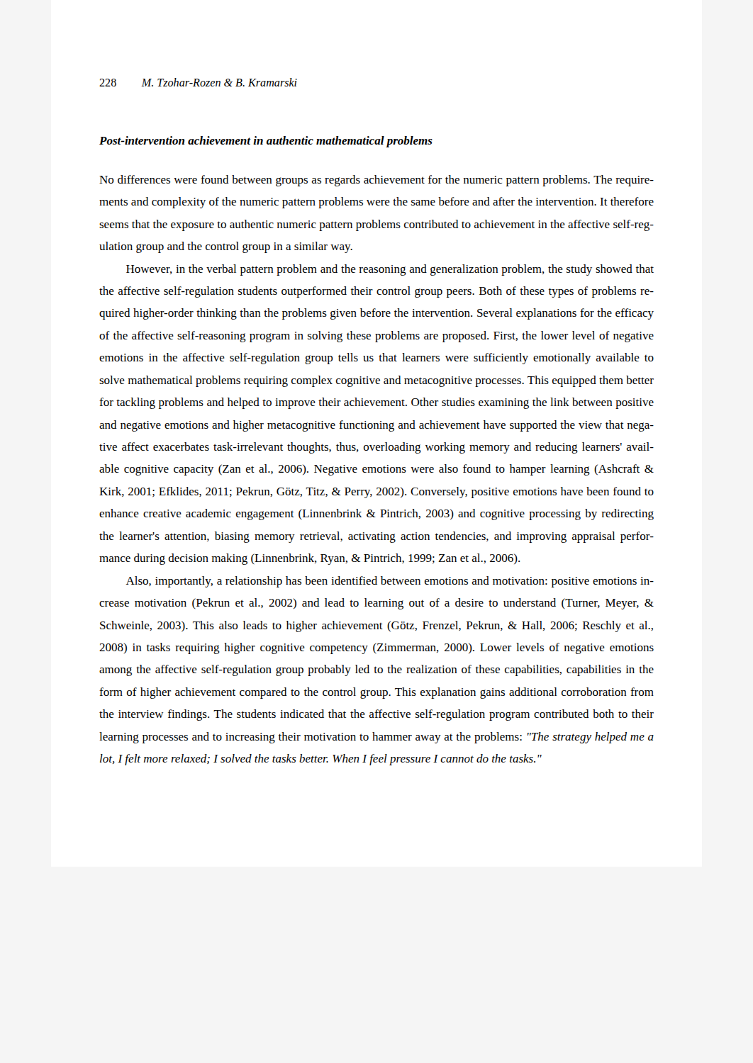228 M. Tzohar-Rozen & B. Kramarski
Post-intervention achievement in authentic mathematical problems
No differences were found between groups as regards achievement for the numeric pattern problems. The requirements and complexity of the numeric pattern problems were the same before and after the intervention. It therefore seems that the exposure to authentic numeric pattern problems contributed to achievement in the affective self-regulation group and the control group in a similar way.
However, in the verbal pattern problem and the reasoning and generalization problem, the study showed that the affective self-regulation students outperformed their control group peers. Both of these types of problems required higher-order thinking than the problems given before the intervention. Several explanations for the efficacy of the affective self-reasoning program in solving these problems are proposed. First, the lower level of negative emotions in the affective self-regulation group tells us that learners were sufficiently emotionally available to solve mathematical problems requiring complex cognitive and metacognitive processes. This equipped them better for tackling problems and helped to improve their achievement. Other studies examining the link between positive and negative emotions and higher metacognitive functioning and achievement have supported the view that negative affect exacerbates task-irrelevant thoughts, thus, overloading working memory and reducing learners' available cognitive capacity (Zan et al., 2006). Negative emotions were also found to hamper learning (Ashcraft & Kirk, 2001; Efklides, 2011; Pekrun, Götz, Titz, & Perry, 2002). Conversely, positive emotions have been found to enhance creative academic engagement (Linnenbrink & Pintrich, 2003) and cognitive processing by redirecting the learner's attention, biasing memory retrieval, activating action tendencies, and improving appraisal performance during decision making (Linnenbrink, Ryan, & Pintrich, 1999; Zan et al., 2006).
Also, importantly, a relationship has been identified between emotions and motivation: positive emotions increase motivation (Pekrun et al., 2002) and lead to learning out of a desire to understand (Turner, Meyer, & Schweinle, 2003). This also leads to higher achievement (Götz, Frenzel, Pekrun, & Hall, 2006; Reschly et al., 2008) in tasks requiring higher cognitive competency (Zimmerman, 2000). Lower levels of negative emotions among the affective self-regulation group probably led to the realization of these capabilities, capabilities in the form of higher achievement compared to the control group. This explanation gains additional corroboration from the interview findings. The students indicated that the affective self-regulation program contributed both to their learning processes and to increasing their motivation to hammer away at the problems: "The strategy helped me a lot, I felt more relaxed; I solved the tasks better. When I feel pressure I cannot do the tasks."